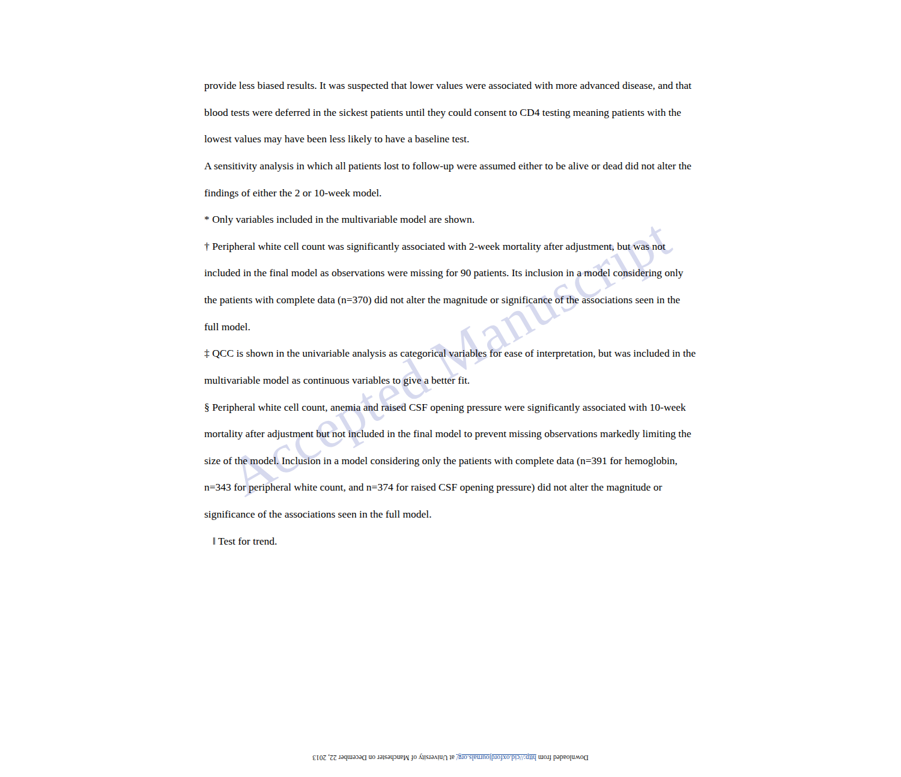Accepted Manuscript
provide less biased results. It was suspected that lower values were associated with more advanced disease, and that blood tests were deferred in the sickest patients until they could consent to CD4 testing meaning patients with the lowest values may have been less likely to have a baseline test.
A sensitivity analysis in which all patients lost to follow-up were assumed either to be alive or dead did not alter the findings of either the 2 or 10-week model.
* Only variables included in the multivariable model are shown.
† Peripheral white cell count was significantly associated with 2-week mortality after adjustment, but was not included in the final model as observations were missing for 90 patients. Its inclusion in a model considering only the patients with complete data (n=370) did not alter the magnitude or significance of the associations seen in the full model.
‡ QCC is shown in the univariable analysis as categorical variables for ease of interpretation, but was included in the multivariable model as continuous variables to give a better fit.
§ Peripheral white cell count, anemia and raised CSF opening pressure were significantly associated with 10-week mortality after adjustment but not included in the final model to prevent missing observations markedly limiting the size of the model. Inclusion in a model considering only the patients with complete data (n=391 for hemoglobin, n=343 for peripheral white count, and n=374 for raised CSF opening pressure) did not alter the magnitude or significance of the associations seen in the full model.
‖ Test for trend.
Downloaded from http://cid.oxfordjournals.org/ at University of Manchester on December 22, 2013